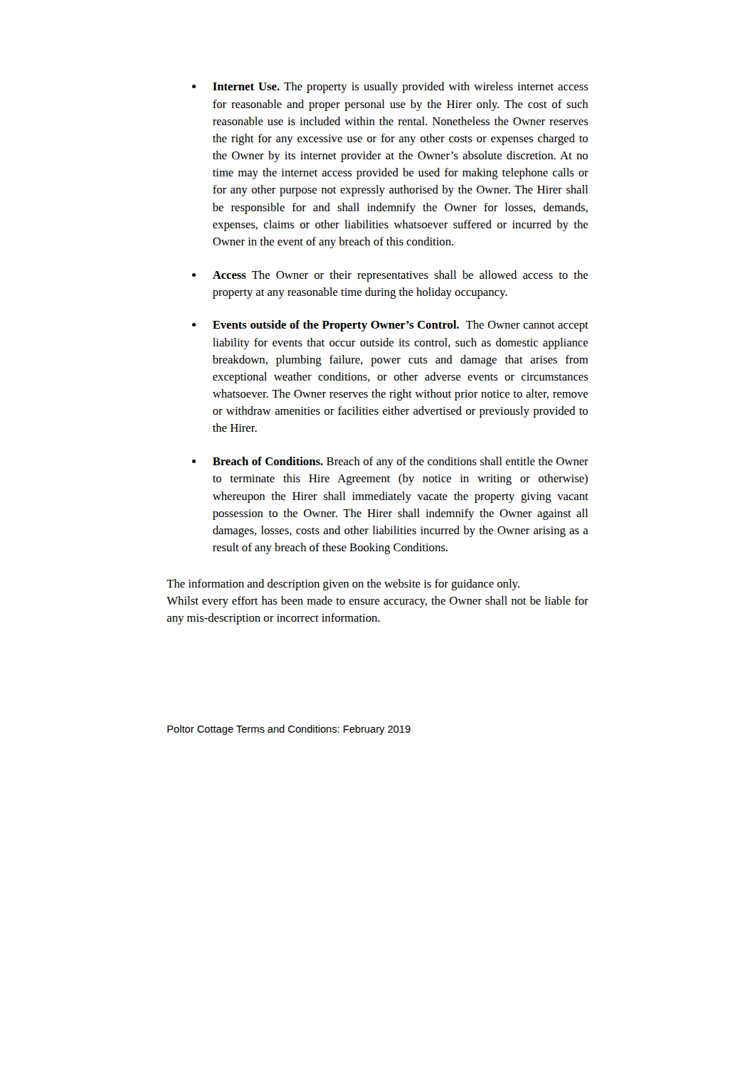Internet Use. The property is usually provided with wireless internet access for reasonable and proper personal use by the Hirer only. The cost of such reasonable use is included within the rental. Nonetheless the Owner reserves the right for any excessive use or for any other costs or expenses charged to the Owner by its internet provider at the Owner’s absolute discretion. At no time may the internet access provided be used for making telephone calls or for any other purpose not expressly authorised by the Owner. The Hirer shall be responsible for and shall indemnify the Owner for losses, demands, expenses, claims or other liabilities whatsoever suffered or incurred by the Owner in the event of any breach of this condition.
Access The Owner or their representatives shall be allowed access to the property at any reasonable time during the holiday occupancy.
Events outside of the Property Owner’s Control. The Owner cannot accept liability for events that occur outside its control, such as domestic appliance breakdown, plumbing failure, power cuts and damage that arises from exceptional weather conditions, or other adverse events or circumstances whatsoever. The Owner reserves the right without prior notice to alter, remove or withdraw amenities or facilities either advertised or previously provided to the Hirer.
Breach of Conditions. Breach of any of the conditions shall entitle the Owner to terminate this Hire Agreement (by notice in writing or otherwise) whereupon the Hirer shall immediately vacate the property giving vacant possession to the Owner. The Hirer shall indemnify the Owner against all damages, losses, costs and other liabilities incurred by the Owner arising as a result of any breach of these Booking Conditions.
The information and description given on the website is for guidance only.
Whilst every effort has been made to ensure accuracy, the Owner shall not be liable for any mis-description or incorrect information.
Poltor Cottage Terms and Conditions: February 2019